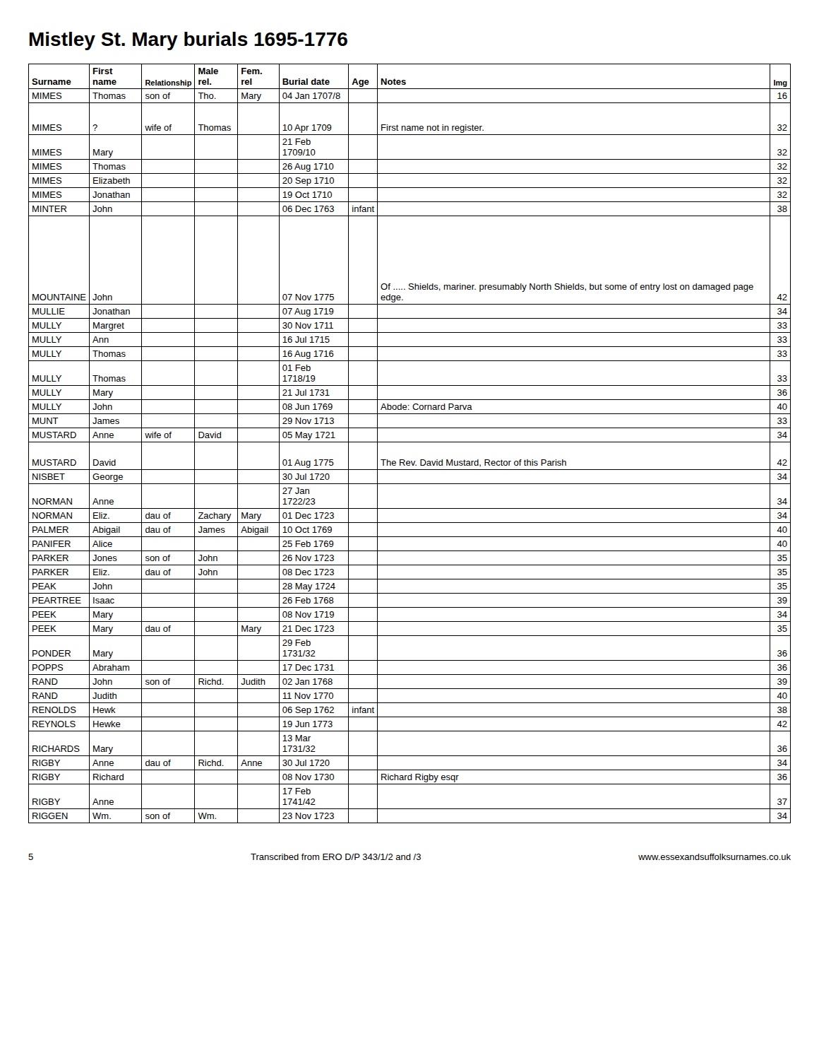Mistley St. Mary burials 1695-1776
| Surname | First name | Relationship | Male rel. | Fem. rel | Burial date | Age | Notes | Img |
| --- | --- | --- | --- | --- | --- | --- | --- | --- |
| MIMES | Thomas | son of | Tho. | Mary | 04 Jan 1707/8 | | | 16 |
| MIMES | ? | wife of | Thomas | | 10 Apr 1709 | | First name not in register. | 32 |
| MIMES | Mary | | | | 21 Feb 1709/10 | | | 32 |
| MIMES | Thomas | | | | 26 Aug 1710 | | | 32 |
| MIMES | Elizabeth | | | | 20 Sep 1710 | | | 32 |
| MIMES | Jonathan | | | | 19 Oct 1710 | | | 32 |
| MINTER | John | | | | 06 Dec 1763 | infant | | 38 |
| MOUNTAINE | John | | | | 07 Nov 1775 | | Of ..... Shields, mariner. presumably North Shields, but some of entry lost on damaged page edge. | 42 |
| MULLIE | Jonathan | | | | 07 Aug 1719 | | | 34 |
| MULLY | Margret | | | | 30 Nov 1711 | | | 33 |
| MULLY | Ann | | | | 16 Jul 1715 | | | 33 |
| MULLY | Thomas | | | | 16 Aug 1716 | | | 33 |
| MULLY | Thomas | | | | 01 Feb 1718/19 | | | 33 |
| MULLY | Mary | | | | 21 Jul 1731 | | | 36 |
| MULLY | John | | | | 08 Jun 1769 | | Abode: Cornard Parva | 40 |
| MUNT | James | | | | 29 Nov 1713 | | | 33 |
| MUSTARD | Anne | wife of | David | | 05 May 1721 | | | 34 |
| MUSTARD | David | | | | 01 Aug 1775 | | The Rev. David Mustard, Rector of this Parish | 42 |
| NISBET | George | | | | 30 Jul 1720 | | | 34 |
| NORMAN | Anne | | | | 27 Jan 1722/23 | | | 34 |
| NORMAN | Eliz. | dau of | Zachary | Mary | 01 Dec 1723 | | | 34 |
| PALMER | Abigail | dau of | James | Abigail | 10 Oct 1769 | | | 40 |
| PANIFER | Alice | | | | 25 Feb 1769 | | | 40 |
| PARKER | Jones | son of | John | | 26 Nov 1723 | | | 35 |
| PARKER | Eliz. | dau of | John | | 08 Dec 1723 | | | 35 |
| PEAK | John | | | | 28 May 1724 | | | 35 |
| PEARTREE | Isaac | | | | 26 Feb 1768 | | | 39 |
| PEEK | Mary | | | | 08 Nov 1719 | | | 34 |
| PEEK | Mary | dau of | | Mary | 21 Dec 1723 | | | 35 |
| PONDER | Mary | | | | 29 Feb 1731/32 | | | 36 |
| POPPS | Abraham | | | | 17 Dec 1731 | | | 36 |
| RAND | John | son of | Richd. | Judith | 02 Jan 1768 | | | 39 |
| RAND | Judith | | | | 11 Nov 1770 | | | 40 |
| RENOLDS | Hewk | | | | 06 Sep 1762 | infant | | 38 |
| REYNOLS | Hewke | | | | 19 Jun 1773 | | | 42 |
| RICHARDS | Mary | | | | 13 Mar 1731/32 | | | 36 |
| RIGBY | Anne | dau of | Richd. | Anne | 30 Jul 1720 | | | 34 |
| RIGBY | Richard | | | | 08 Nov 1730 | | Richard Rigby esqr | 36 |
| RIGBY | Anne | | | | 17 Feb 1741/42 | | | 37 |
| RIGGEN | Wm. | son of | Wm. | | 23 Nov 1723 | | | 34 |
5 Transcribed from ERO D/P 343/1/2 and /3 www.essexandsuffolksurnames.co.uk